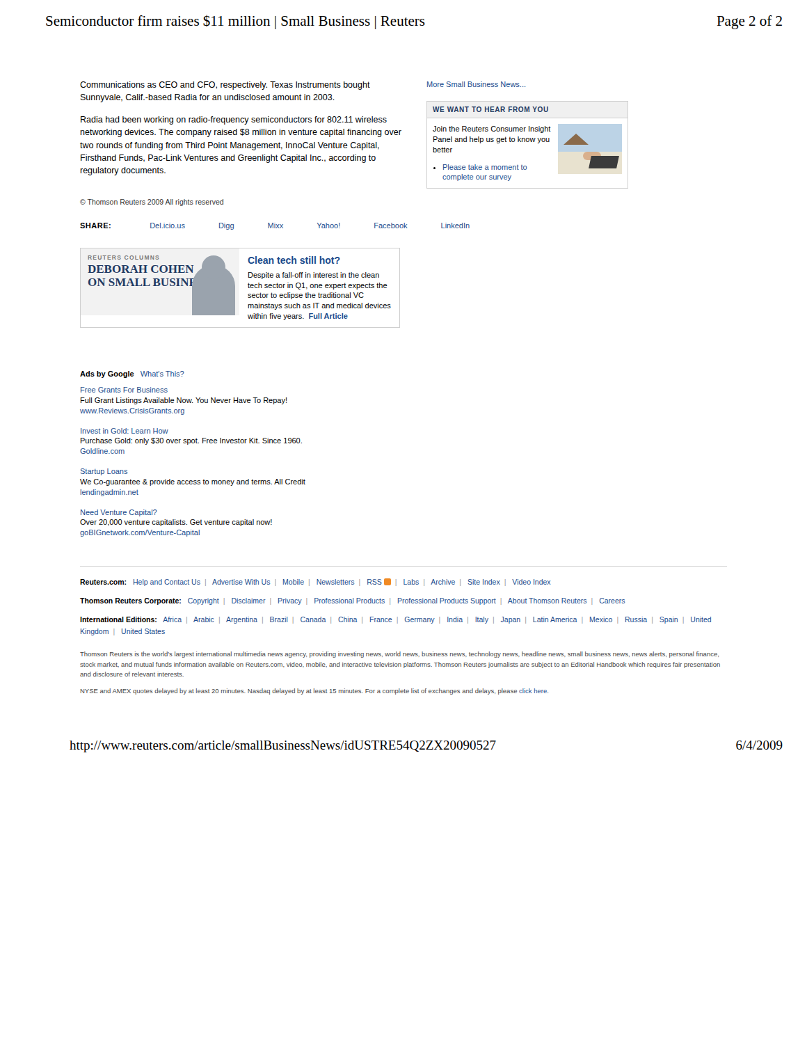Semiconductor firm raises $11 million | Small Business | Reuters
Page 2 of 2
Communications as CEO and CFO, respectively. Texas Instruments bought Sunnyvale, Calif.-based Radia for an undisclosed amount in 2003.
Radia had been working on radio-frequency semiconductors for 802.11 wireless networking devices. The company raised $8 million in venture capital financing over two rounds of funding from Third Point Management, InnoCal Venture Capital, Firsthand Funds, Pac-Link Ventures and Greenlight Capital Inc., according to regulatory documents.
© Thomson Reuters 2009 All rights reserved
SHARE: Del.icio.us Digg Mixx Yahoo! Facebook LinkedIn
REUTERS COLUMNS
DEBORAH COHEN
ON SMALL BUSINESS
Clean tech still hot?
Despite a fall-off in interest in the clean tech sector in Q1, one expert expects the sector to eclipse the traditional VC mainstays such as IT and medical devices within five years. Full Article
Ads by Google What's This?
Free Grants For Business
Full Grant Listings Available Now. You Never Have To Repay!
www.Reviews.CrisisGrants.org
Invest in Gold: Learn How
Purchase Gold: only $30 over spot. Free Investor Kit. Since 1960.
Goldline.com
Startup Loans
We Co-guarantee & provide access to money and terms. All Credit
lendingadmin.net
Need Venture Capital?
Over 20,000 venture capitalists. Get venture capital now!
goBIGnetwork.com/Venture-Capital
More Small Business News...
WE WANT TO HEAR FROM YOU
Join the Reuters Consumer Insight Panel and help us get to know you better
Please take a moment to complete our survey
Reuters.com: Help and Contact Us| Advertise With Us| Mobile| Newsletters| RSS | Labs| Archive| Site Index| Video Index
Thomson Reuters Corporate: Copyright| Disclaimer| Privacy| Professional Products| Professional Products Support| About Thomson Reuters| Careers
International Editions: Africa| Arabic| Argentina| Brazil| Canada| China| France| Germany| India| Italy| Japan| Latin America| Mexico| Russia| Spain| United Kingdom| United States
Thomson Reuters is the world's largest international multimedia news agency, providing investing news, world news, business news, technology news, headline news, small business news, news alerts, personal finance, stock market, and mutual funds information available on Reuters.com, video, mobile, and interactive television platforms. Thomson Reuters journalists are subject to an Editorial Handbook which requires fair presentation and disclosure of relevant interests.
NYSE and AMEX quotes delayed by at least 20 minutes. Nasdaq delayed by at least 15 minutes. For a complete list of exchanges and delays, please click here.
http://www.reuters.com/article/smallBusinessNews/idUSTRE54Q2ZX20090527
6/4/2009